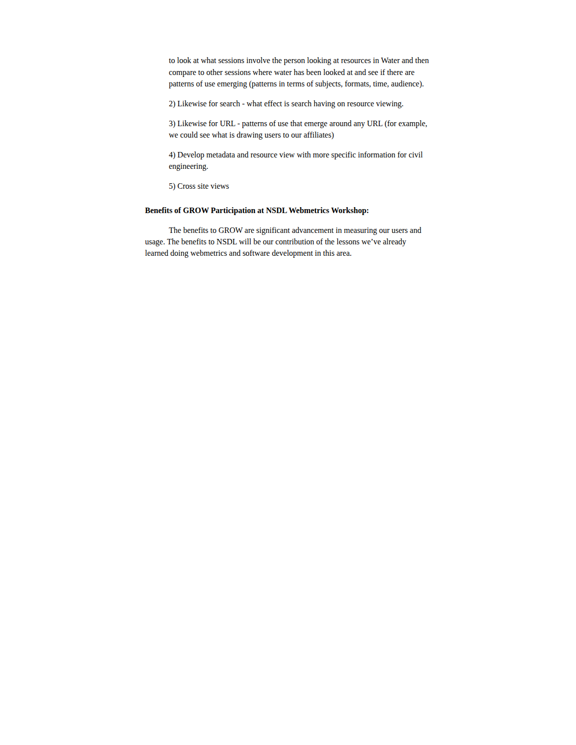to look at what sessions involve the person looking at resources in Water and then compare to other sessions where water has been looked at and see if there are patterns of use emerging (patterns in terms of subjects, formats, time, audience).
2) Likewise for search - what effect is search having on resource viewing.
3) Likewise for URL - patterns of use that emerge around any URL (for example, we could see what is drawing users to our affiliates)
4) Develop metadata and resource view with more specific information for civil engineering.
5) Cross site views
Benefits of GROW Participation at NSDL Webmetrics Workshop:
The benefits to GROW are significant advancement in measuring our users and usage. The benefits to NSDL will be our contribution of the lessons we’ve already learned doing webmetrics and software development in this area.